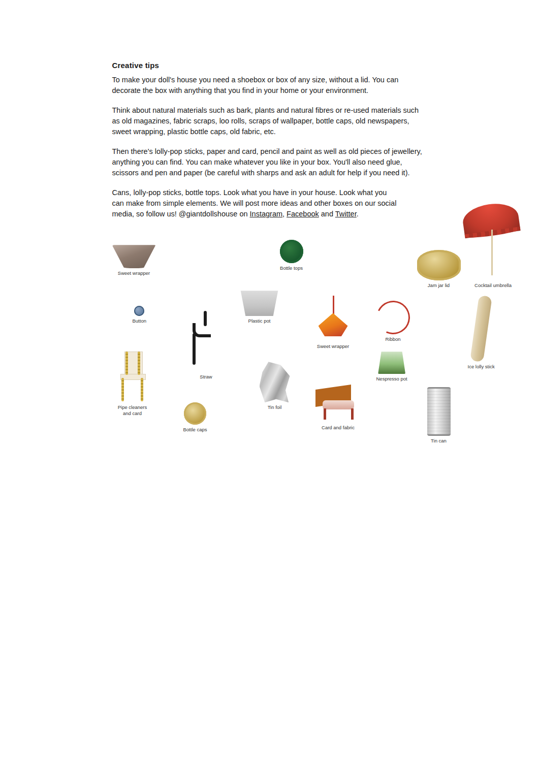Creative tips
To make your doll's house you need a shoebox or box of any size, without a lid. You can decorate the box with anything that you find in your home or your environment.
Think about natural materials such as bark, plants and natural fibres or re-used materials such as old magazines, fabric scraps, loo rolls, scraps of wallpaper, bottle caps, old newspapers, sweet wrapping, plastic bottle caps, old fabric, etc.
Then there's lolly-pop sticks, paper and card, pencil and paint as well as old pieces of jewellery, anything you can find. You can make whatever you like in your box. You'll also need glue, scissors and pen and paper (be careful with sharps and ask an adult for help if you need it).
Cans, lolly-pop sticks, bottle tops. Look what you have in your house. Look what you can make from simple elements. We will post more ideas and other boxes on our social media, so follow us! @giantdollshouse on Instagram, Facebook and Twitter.
Sweet wrapper
Button
Pipe cleaners
and card
Straw
Bottle caps
Plastic pot
Bottle tops
Tin foil
Sweet wrapper
Card and fabric
Nespresso pot
Ribbon
Jam jar lid
Cocktail umbrella
Ice lolly stick
Tin can